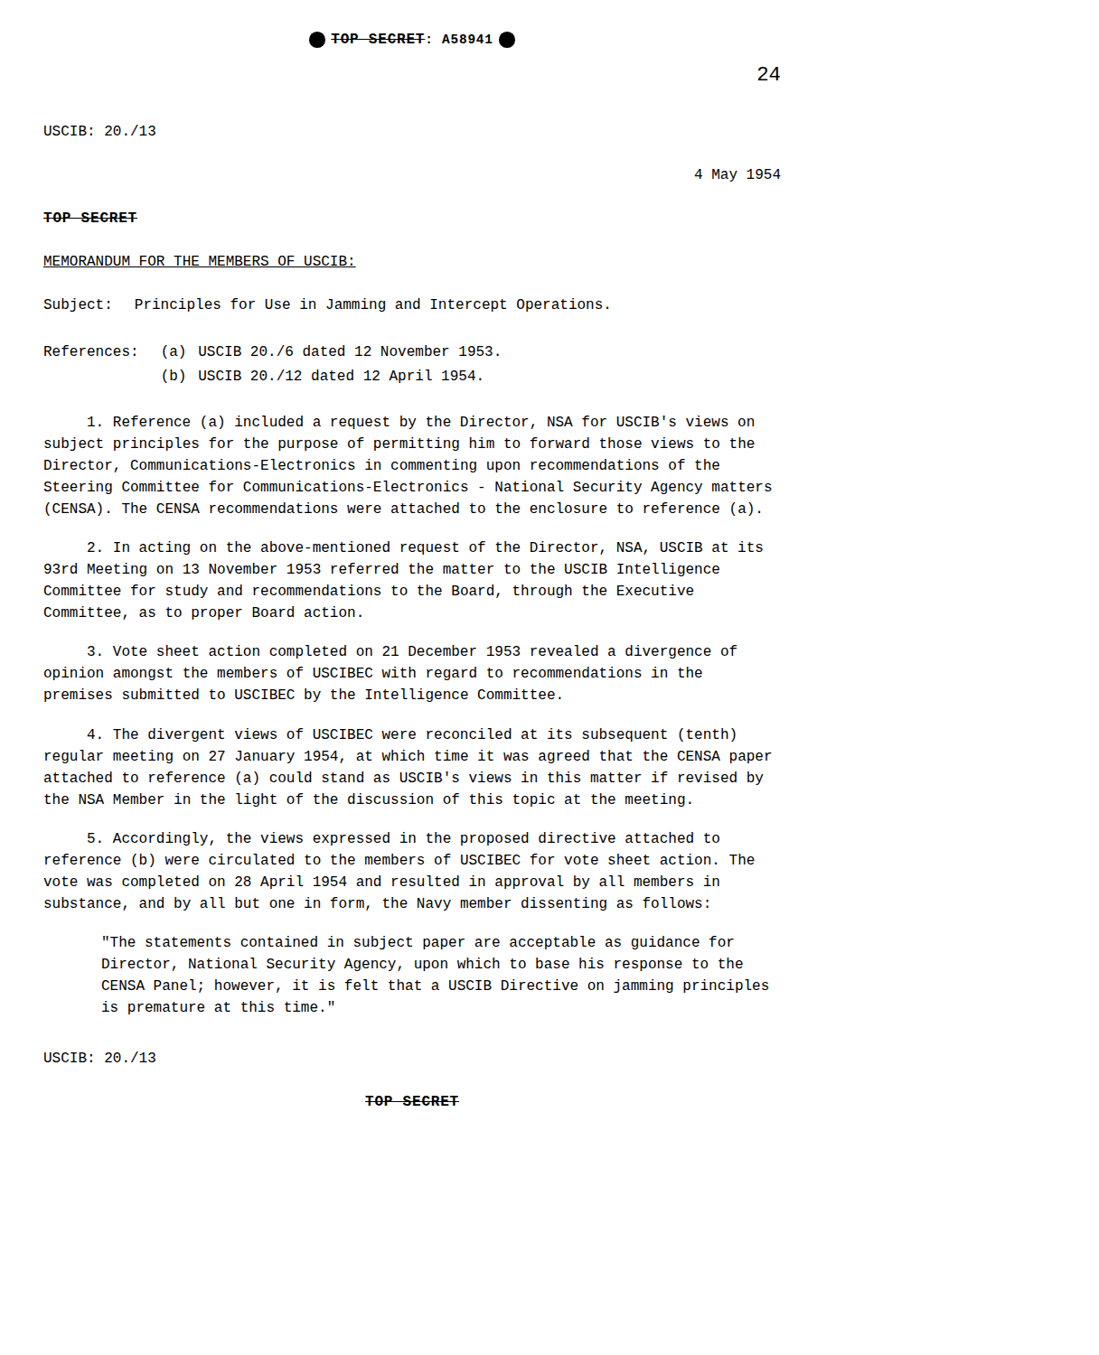TOP SECRET: A58941
24
USCIB: 20./13
4 May 1954
TOP SECRET
MEMORANDUM FOR THE MEMBERS OF USCIB:
| Subject: | Principles for Use in Jamming and Intercept Operations. |
| References: | (a) | USCIB 20./6 dated 12 November 1953. |
| | (b) | USCIB 20./12 dated 12 April 1954. |
1. Reference (a) included a request by the Director, NSA for USCIB's views on subject principles for the purpose of permitting him to forward those views to the Director, Communications-Electronics in commenting upon recommendations of the Steering Committee for Communications-Electronics - National Security Agency matters (CENSA). The CENSA recommendations were attached to the enclosure to reference (a).
2. In acting on the above-mentioned request of the Director, NSA, USCIB at its 93rd Meeting on 13 November 1953 referred the matter to the USCIB Intelligence Committee for study and recommendations to the Board, through the Executive Committee, as to proper Board action.
3. Vote sheet action completed on 21 December 1953 revealed a divergence of opinion amongst the members of USCIBEC with regard to recommendations in the premises submitted to USCIBEC by the Intelligence Committee.
4. The divergent views of USCIBEC were reconciled at its subsequent (tenth) regular meeting on 27 January 1954, at which time it was agreed that the CENSA paper attached to reference (a) could stand as USCIB's views in this matter if revised by the NSA Member in the light of the discussion of this topic at the meeting.
5. Accordingly, the views expressed in the proposed directive attached to reference (b) were circulated to the members of USCIBEC for vote sheet action. The vote was completed on 28 April 1954 and resulted in approval by all members in substance, and by all but one in form, the Navy member dissenting as follows:
"The statements contained in subject paper are acceptable as guidance for Director, National Security Agency, upon which to base his response to the CENSA Panel; however, it is felt that a USCIB Directive on jamming principles is premature at this time."
USCIB: 20./13
TOP SECRET